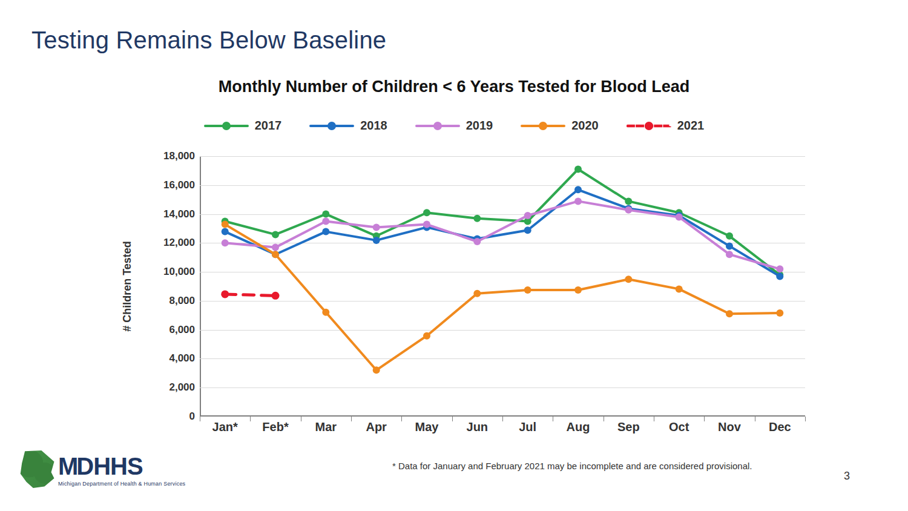Testing Remains Below Baseline
Monthly Number of Children < 6 Years Tested for Blood Lead
2017
2018
2019
2020
2021
# Children Tested
18,000
16,000
14,000
12,000
10,000
8,000
6,000
4,000
2,000
0
Jan* Feb* Mar Apr May Jun Jul Aug Sep Oct Nov Dec
* Data for January and February 2021 may be incomplete and are considered provisional.
3
MDHHS
Michigan Department of Health & Human Services